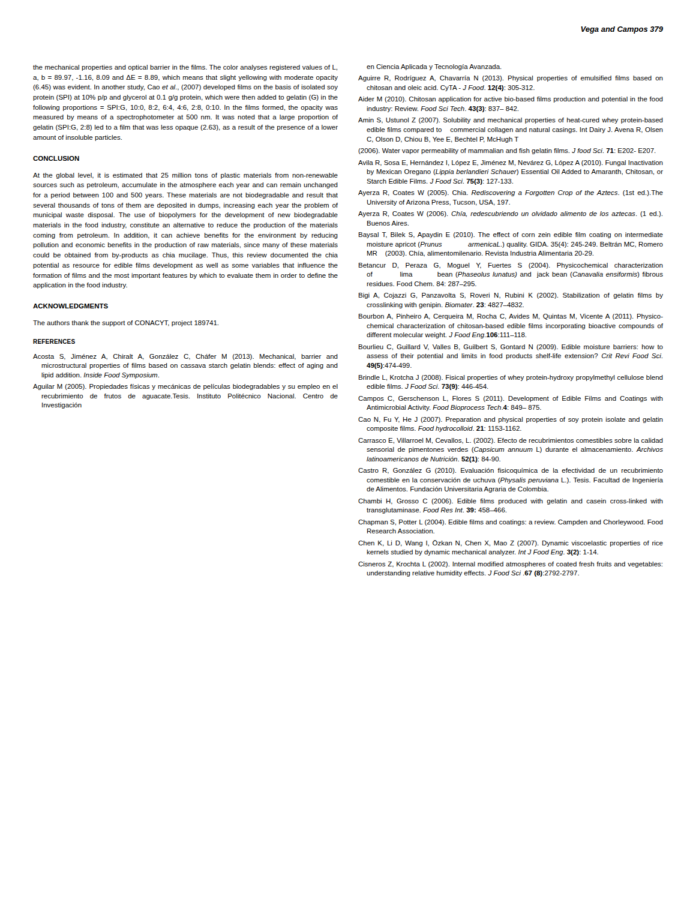Vega and Campos 379
the mechanical properties and optical barrier in the films. The color analyses registered values of L, a, b = 89.97, -1.16, 8.09 and ΔE = 8.89, which means that slight yellowing with moderate opacity (6.45) was evident. In another study, Cao et al., (2007) developed films on the basis of isolated soy protein (SPI) at 10% p/p and glycerol at 0.1 g/g protein, which were then added to gelatin (G) in the following proportions = SPI:G, 10:0, 8:2, 6:4, 4:6, 2:8, 0:10. In the films formed, the opacity was measured by means of a spectrophotometer at 500 nm. It was noted that a large proportion of gelatin (SPI:G, 2:8) led to a film that was less opaque (2.63), as a result of the presence of a lower amount of insoluble particles.
CONCLUSION
At the global level, it is estimated that 25 million tons of plastic materials from non-renewable sources such as petroleum, accumulate in the atmosphere each year and can remain unchanged for a period between 100 and 500 years. These materials are not biodegradable and result that several thousands of tons of them are deposited in dumps, increasing each year the problem of municipal waste disposal. The use of biopolymers for the development of new biodegradable materials in the food industry, constitute an alternative to reduce the production of the materials coming from petroleum. In addition, it can achieve benefits for the environment by reducing pollution and economic benefits in the production of raw materials, since many of these materials could be obtained from by-products as chia mucilage. Thus, this review documented the chia potential as resource for edible films development as well as some variables that influence the formation of films and the most important features by which to evaluate them in order to define the application in the food industry.
ACKNOWLEDGMENTS
The authors thank the support of CONACYT, project 189741.
REFERENCES
Acosta S, Jiménez A, Chiralt A, González C, Cháfer M (2013). Mechanical, barrier and microstructural properties of films based on cassava starch gelatin blends: effect of aging and lipid addition. Inside Food Symposium.
Aguilar M (2005). Propiedades físicas y mecánicas de películas biodegradables y su empleo en el recubrimiento de frutos de aguacate.Tesis. Instituto Politécnico Nacional. Centro de Investigación
en Ciencia Aplicada y Tecnología Avanzada.
Aguirre R, Rodríguez A, Chavarría N (2013). Physical properties of emulsified films based on chitosan and oleic acid. CyTA - J Food. 12(4): 305-312.
Aider M (2010). Chitosan application for active bio-based films production and potential in the food industry: Review. Food Sci Tech. 43(3): 837– 842.
Amin S, Ustunol Z (2007). Solubility and mechanical properties of heat-cured whey protein-based edible films compared to commercial collagen and natural casings. Int Dairy J. Avena R, Olsen C, Olson D, Chiou B, Yee E, Bechtel P, McHugh T
(2006). Water vapor permeability of mammalian and fish gelatin films. J food Sci. 71: E202- E207.
Avila R, Sosa E, Hernández I, López E, Jiménez M, Nevárez G, López A (2010). Fungal Inactivation by Mexican Oregano (Lippia berlandieri Schauer) Essential Oil Added to Amaranth, Chitosan, or Starch Edible Films. J Food Sci. 75(3): 127-133.
Ayerza R, Coates W (2005). Chia. Rediscovering a Forgotten Crop of the Aztecs. (1st ed.).The University of Arizona Press, Tucson, USA, 197.
Ayerza R, Coates W (2006). Chía, redescubriendo un olvidado alimento de los aztecas. (1 ed.). Buenos Aires.
Baysal T, Bilek S, Apaydin E (2010). The effect of corn zein edible film coating on intermediate moisture apricot (Prunus armenicaL.) quality. GIDA. 35(4): 245-249. Beltrán MC, Romero MR (2003). Chía, alimentomilenario. Revista Industria Alimentaria 20-29.
Betancur D, Peraza G, Moguel Y, Fuertes S (2004). Physicochemical characterization of lima bean (Phaseolus lunatus) and jack bean (Canavalia ensiformis) fibrous residues. Food Chem. 84: 287–295.
Bigi A, Cojazzi G, Panzavolta S, Roveri N, Rubini K (2002). Stabilization of gelatin films by crosslinking with genipin. Biomater. 23: 4827–4832.
Bourbon A, Pinheiro A, Cerqueira M, Rocha C, Avides M, Quintas M, Vicente A (2011). Physico-chemical characterization of chitosan-based edible films incorporating bioactive compounds of different molecular weight. J Food Eng.106:111–118.
Bourlieu C, Guillard V, Valles B, Guilbert S, Gontard N (2009). Edible moisture barriers: how to assess of their potential and limits in food products shelf-life extension? Crit Revi Food Sci. 49(5):474-499.
Brindle L, Krotcha J (2008). Fisical properties of whey protein-hydroxy propylmethyl cellulose blend edible films. J Food Sci. 73(9): 446-454.
Campos C, Gerschenson L, Flores S (2011). Development of Edible Films and Coatings with Antimicrobial Activity. Food Bioprocess Tech.4: 849– 875.
Cao N, Fu Y, He J (2007). Preparation and physical properties of soy protein isolate and gelatin composite films. Food hydrocolloid. 21: 1153-1162.
Carrasco E, Villarroel M, Cevallos, L. (2002). Efecto de recubrimientos comestibles sobre la calidad sensorial de pimentones verdes (Capsicum annuum L) durante el almacenamiento. Archivos latinoamericanos de Nutrición. 52(1): 84-90.
Castro R, González G (2010). Evaluación fisicoquímica de la efectividad de un recubrimiento comestible en la conservación de uchuva (Physalis peruviana L.). Tesis. Facultad de Ingeniería de Alimentos. Fundación Universitaria Agraria de Colombia.
Chambi H, Grosso C (2006). Edible films produced with gelatin and casein cross-linked with transglutaminase. Food Res Int. 39: 458–466.
Chapman S, Potter L (2004). Edible films and coatings: a review. Campden and Chorleywood. Food Research Association.
Chen K, Li D, Wang I, Özkan N, Chen X, Mao Z (2007). Dynamic viscoelastic properties of rice kernels studied by dynamic mechanical analyzer. Int J Food Eng. 3(2): 1-14.
Cisneros Z, Krochta L (2002). Internal modified atmospheres of coated fresh fruits and vegetables: understanding relative humidity effects. J Food Sci .67 (8):2792-2797.